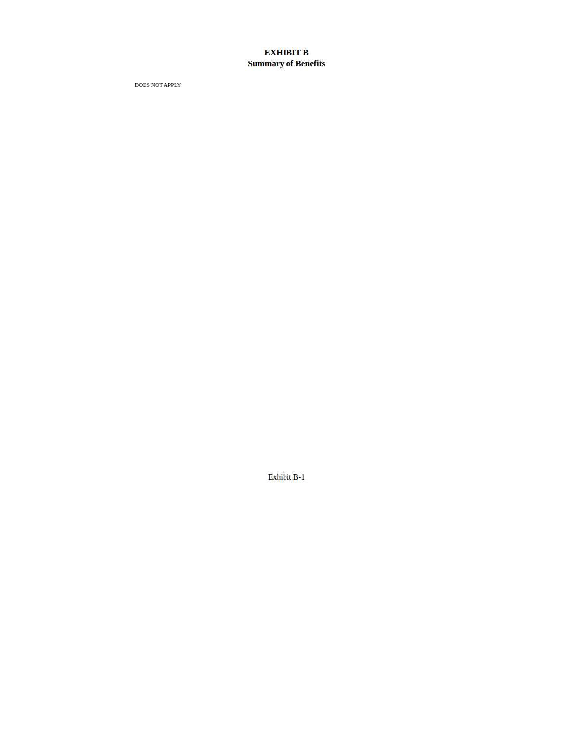EXHIBIT B Summary of Benefits
DOES NOT APPLY
Exhibit B-1